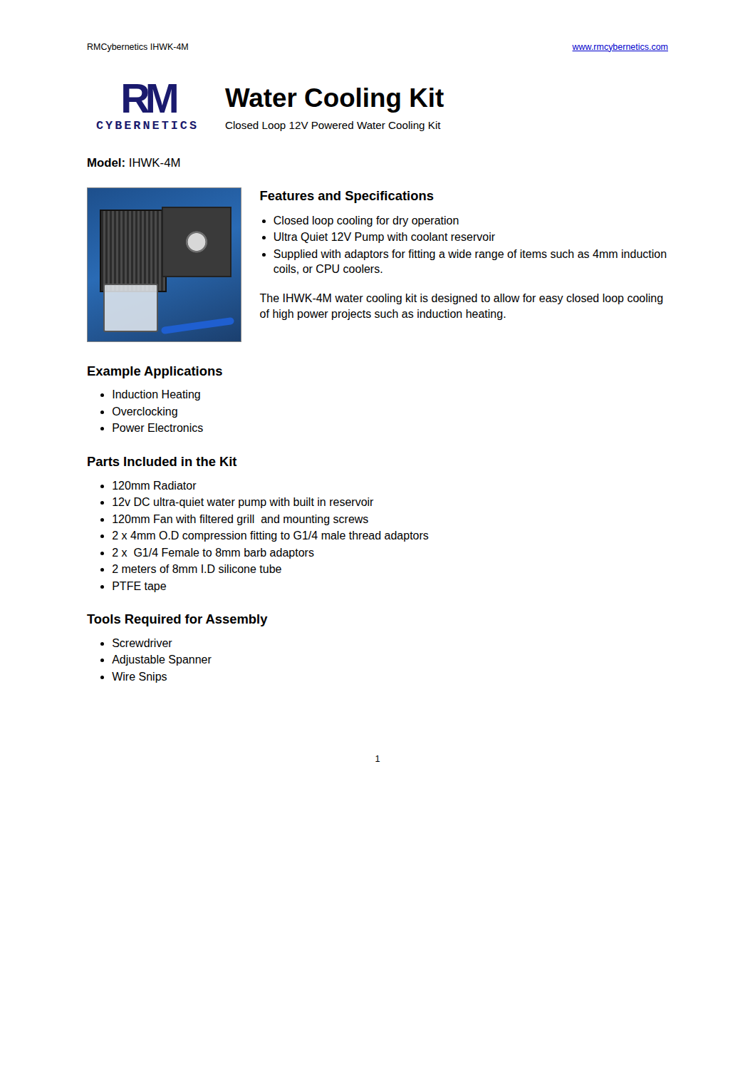RMCybernetics IHWK-4M www.rmcybernetics.com
RM
CYBERNETICS
Water Cooling Kit
Closed Loop 12V Powered Water Cooling Kit
Model: IHWK-4M
Features and Specifications
Closed loop cooling for dry operation
Ultra Quiet 12V Pump with coolant reservoir
Supplied with adaptors for fitting a wide range of items such as 4mm induction coils, or CPU coolers.
The IHWK-4M water cooling kit is designed to allow for easy closed loop cooling of high power projects such as induction heating.
Example Applications
Induction Heating
Overclocking
Power Electronics
Parts Included in the Kit
120mm Radiator
12v DC ultra-quiet water pump with built in reservoir
120mm Fan with filtered grill and mounting screws
2 x 4mm O.D compression fitting to G1/4 male thread adaptors
2 x G1/4 Female to 8mm barb adaptors
2 meters of 8mm I.D silicone tube
PTFE tape
Tools Required for Assembly
Screwdriver
Adjustable Spanner
Wire Snips
1